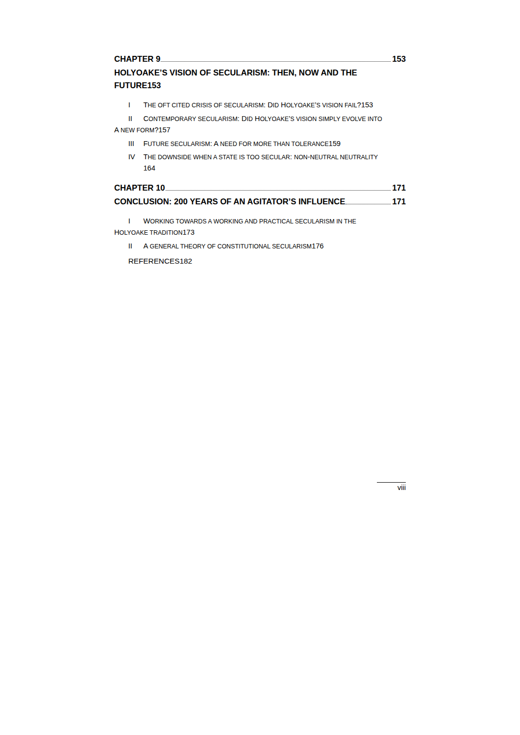CHAPTER 9 153
HOLYOAKE’S VISION OF SECULARISM: THEN, NOW AND THE
FUTURE 153
I THE OFT CITED CRISIS OF SECULARISM: DID HOLYOAKE’S VISION FAIL? 153
II CONTEMPORARY SECULARISM: DID HOLYOAKE’S VISION SIMPLY EVOLVE INTO
A NEW FORM? 157
III FUTURE SECULARISM: A NEED FOR MORE THAN TOLERANCE 159
IV THE DOWNSIDE WHEN A STATE IS TOO SECULAR: NON-NEUTRAL NEUTRALITY
164
CHAPTER 10 171
CONCLUSION: 200 YEARS OF AN AGITATOR’S INFLUENCE 171
I WORKING TOWARDS A WORKING AND PRACTICAL SECULARISM IN THE
HOLYOAKE TRADITION 173
II A GENERAL THEORY OF CONSTITUTIONAL SECULARISM 176
REFERENCES 182
viii